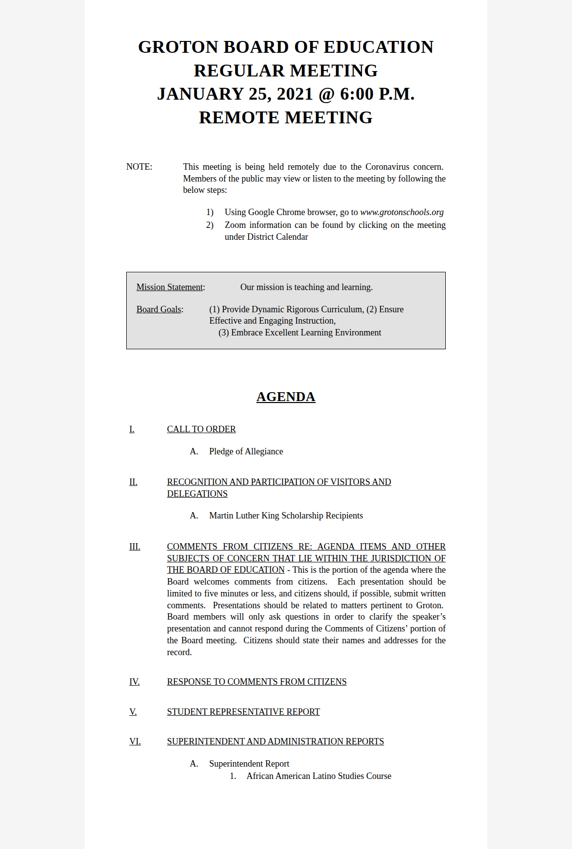GROTON BOARD OF EDUCATION REGULAR MEETING JANUARY 25, 2021 @ 6:00 P.M. REMOTE MEETING
NOTE:
This meeting is being held remotely due to the Coronavirus concern. Members of the public may view or listen to the meeting by following the below steps:
1) Using Google Chrome browser, go to www.grotonschools.org
2) Zoom information can be found by clicking on the meeting under District Calendar
Mission Statement:
Our mission is teaching and learning.
Board Goals:
(1) Provide Dynamic Rigorous Curriculum, (2) Ensure Effective and Engaging Instruction, (3) Embrace Excellent Learning Environment
AGENDA
I.
CALL TO ORDER
A. Pledge of Allegiance
II.
RECOGNITION AND PARTICIPATION OF VISITORS AND DELEGATIONS
A. Martin Luther King Scholarship Recipients
III.
COMMENTS FROM CITIZENS RE: AGENDA ITEMS AND OTHER SUBJECTS OF CONCERN THAT LIE WITHIN THE JURISDICTION OF THE BOARD OF EDUCATION - This is the portion of the agenda where the Board welcomes comments from citizens. Each presentation should be limited to five minutes or less, and citizens should, if possible, submit written comments. Presentations should be related to matters pertinent to Groton. Board members will only ask questions in order to clarify the speaker’s presentation and cannot respond during the Comments of Citizens’ portion of the Board meeting. Citizens should state their names and addresses for the record.
IV.
RESPONSE TO COMMENTS FROM CITIZENS
V.
STUDENT REPRESENTATIVE REPORT
VI.
SUPERINTENDENT AND ADMINISTRATION REPORTS
A. Superintendent Report
1. African American Latino Studies Course